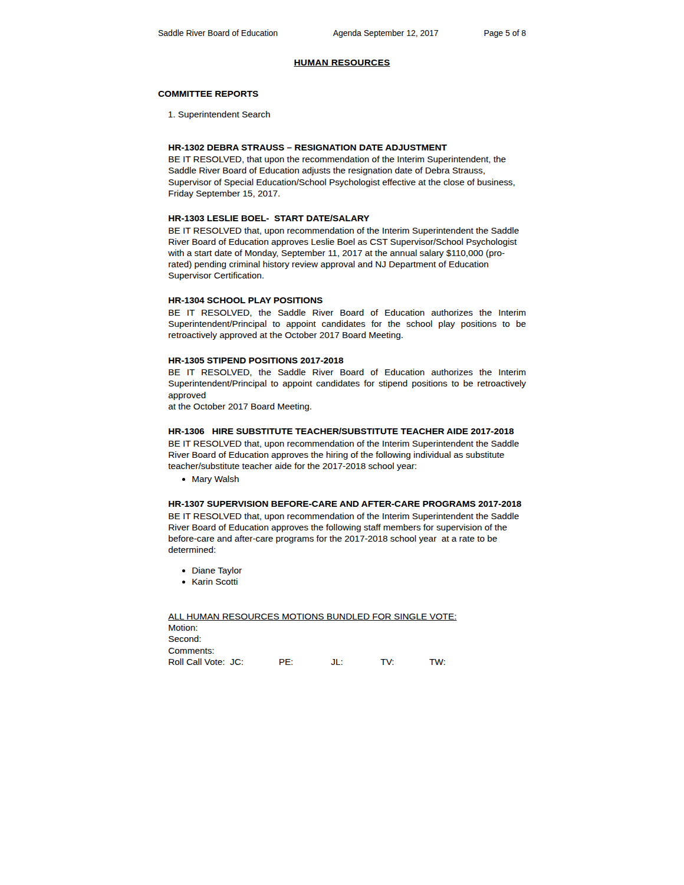Saddle River Board of Education
Agenda September 12, 2017
Page 5 of 8
HUMAN RESOURCES
COMMITTEE REPORTS
Superintendent Search
HR-1302 DEBRA STRAUSS – RESIGNATION DATE ADJUSTMENT
BE IT RESOLVED, that upon the recommendation of the Interim Superintendent, the Saddle River Board of Education adjusts the resignation date of Debra Strauss, Supervisor of Special Education/School Psychologist effective at the close of business, Friday September 15, 2017.
HR-1303 LESLIE BOEL- START DATE/SALARY
BE IT RESOLVED that, upon recommendation of the Interim Superintendent the Saddle River Board of Education approves Leslie Boel as CST Supervisor/School Psychologist with a start date of Monday, September 11, 2017 at the annual salary $110,000 (pro-rated) pending criminal history review approval and NJ Department of Education Supervisor Certification.
HR-1304 SCHOOL PLAY POSITIONS
BE IT RESOLVED, the Saddle River Board of Education authorizes the Interim Superintendent/Principal to appoint candidates for the school play positions to be retroactively approved at the October 2017 Board Meeting.
HR-1305 STIPEND POSITIONS 2017-2018
BE IT RESOLVED, the Saddle River Board of Education authorizes the Interim Superintendent/Principal to appoint candidates for stipend positions to be retroactively approved
at the October 2017 Board Meeting.
HR-1306 HIRE SUBSTITUTE TEACHER/SUBSTITUTE TEACHER AIDE 2017-2018
BE IT RESOLVED that, upon recommendation of the Interim Superintendent the Saddle River Board of Education approves the hiring of the following individual as substitute teacher/substitute teacher aide for the 2017-2018 school year:
Mary Walsh
HR-1307 SUPERVISION BEFORE-CARE AND AFTER-CARE PROGRAMS 2017-2018
BE IT RESOLVED that, upon recommendation of the Interim Superintendent the Saddle River Board of Education approves the following staff members for supervision of the before-care and after-care programs for the 2017-2018 school year at a rate to be determined:
Diane Taylor
Karin Scotti
ALL HUMAN RESOURCES MOTIONS BUNDLED FOR SINGLE VOTE:
Motion:
Second:
Comments:
Roll Call Vote: JC: PE: JL: TV: TW: